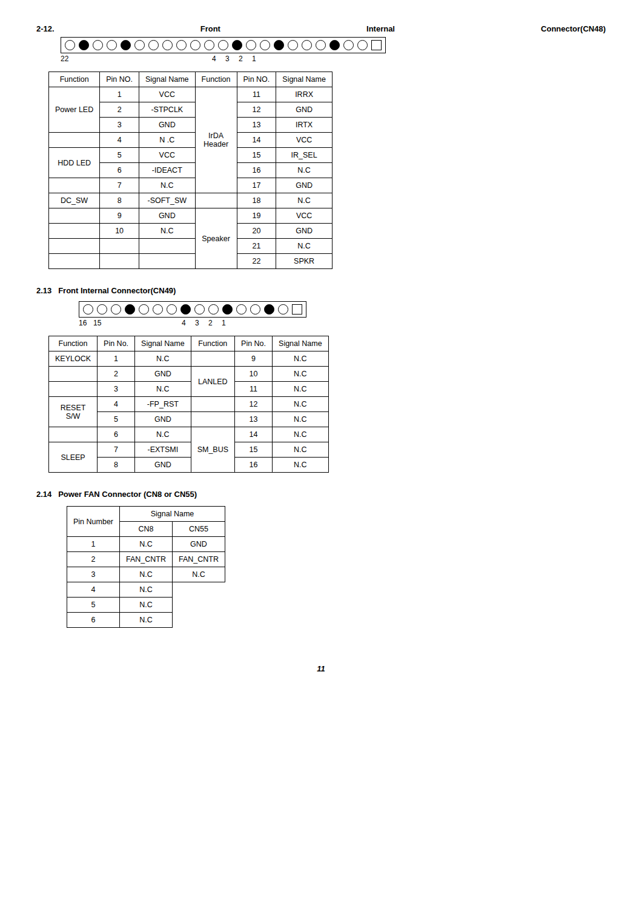2-12. Front Internal Connector(CN48)
22 4 3 2 1
| Function | Pin NO. | Signal Name | Function | Pin NO. | Signal Name |
| Power LED | 1 | VCC | IrDA Header | 11 | IRRX |
| 2 | -STPCLK | 12 | GND |
| 3 | GND | 13 | IRTX |
| | 4 | N .C | 14 | VCC |
| HDD LED | 5 | VCC | 15 | IR_SEL |
| 6 | -IDEACT | 16 | N.C |
| | 7 | N.C | 17 | GND |
| DC_SW | 8 | -SOFT_SW | | 18 | N.C |
| | 9 | GND | Speaker | 19 | VCC |
| | 10 | N.C | 20 | GND |
| | | | 21 | N.C |
| | | | 22 | SPKR |
2.13 Front Internal Connector(CN49)
16 15 4 3 2 1
| Function | Pin No. | Signal Name | Function | Pin No. | Signal Name |
| KEYLOCK | 1 | N.C | | 9 | N.C |
| | 2 | GND | LANLED | 10 | N.C |
| | 3 | N.C | 11 | N.C |
| RESET S/W | 4 | -FP_RST | | 12 | N.C |
| 5 | GND | | 13 | N.C |
| | 6 | N.C | SM_BUS | 14 | N.C |
| SLEEP | 7 | -EXTSMI | 15 | N.C |
| 8 | GND | 16 | N.C |
2.14 Power FAN Connector (CN8 or CN55)
| Pin Number | Signal Name |
| CN8 | CN55 |
| 1 | N.C | GND |
| 2 | FAN_CNTR | FAN_CNTR |
| 3 | N.C | N.C |
| 4 | N.C | |
| 5 | N.C | |
| 6 | N.C | |
11